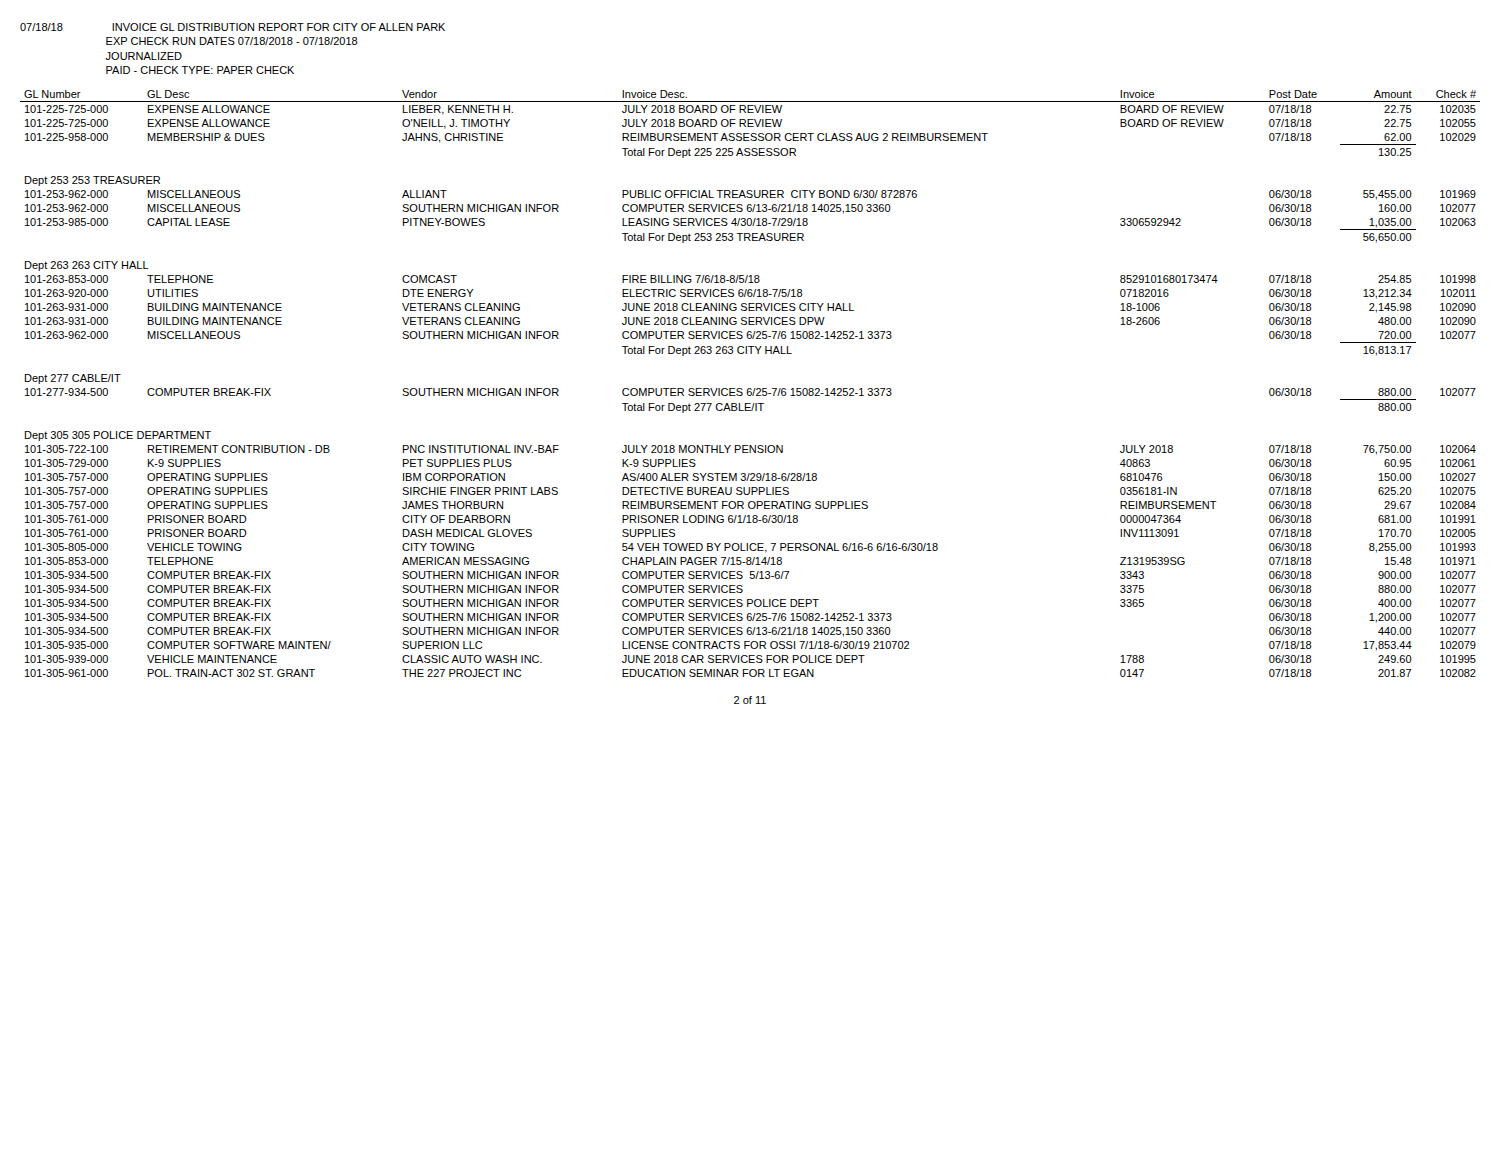07/18/18 INVOICE GL DISTRIBUTION REPORT FOR CITY OF ALLEN PARK
EXP CHECK RUN DATES 07/18/2018 - 07/18/2018
JOURNALIZED
PAID - CHECK TYPE: PAPER CHECK
| GL Number | GL Desc | Vendor | Invoice Desc. | Invoice | Post Date | Amount | Check # |
| --- | --- | --- | --- | --- | --- | --- | --- |
| 101-225-725-000 | EXPENSE ALLOWANCE | LIEBER, KENNETH H. | JULY 2018 BOARD OF REVIEW | BOARD OF REVIEW | 07/18/18 | 22.75 | 102035 |
| 101-225-725-000 | EXPENSE ALLOWANCE | O'NEILL, J. TIMOTHY | JULY 2018 BOARD OF REVIEW | BOARD OF REVIEW | 07/18/18 | 22.75 | 102055 |
| 101-225-958-000 | MEMBERSHIP & DUES | JAHNS, CHRISTINE | REIMBURSEMENT ASSESSOR CERT CLASS AUG 2 REIMBURSEMENT | | 07/18/18 | 62.00 | 102029 |
| | | | Total For Dept 225 225 ASSESSOR | | | 130.25 | |
| Dept 253 253 TREASURER |
| 101-253-962-000 | MISCELLANEOUS | ALLIANT | PUBLIC OFFICIAL TREASURER CITY BOND 6/30/ 872876 | | 06/30/18 | 55,455.00 | 101969 |
| 101-253-962-000 | MISCELLANEOUS | SOUTHERN MICHIGAN INFOR | COMPUTER SERVICES 6/13-6/21/18 14025,150 3360 | | 06/30/18 | 160.00 | 102077 |
| 101-253-985-000 | CAPITAL LEASE | PITNEY-BOWES | LEASING SERVICES 4/30/18-7/29/18 | 3306592942 | 06/30/18 | 1,035.00 | 102063 |
| | | | Total For Dept 253 253 TREASURER | | | 56,650.00 | |
| Dept 263 263 CITY HALL |
| 101-263-853-000 | TELEPHONE | COMCAST | FIRE BILLING 7/6/18-8/5/18 | 8529101680173474 | 07/18/18 | 254.85 | 101998 |
| 101-263-920-000 | UTILITIES | DTE ENERGY | ELECTRIC SERVICES 6/6/18-7/5/18 | 07182016 | 06/30/18 | 13,212.34 | 102011 |
| 101-263-931-000 | BUILDING MAINTENANCE | VETERANS CLEANING | JUNE 2018 CLEANING SERVICES CITY HALL | 18-1006 | 06/30/18 | 2,145.98 | 102090 |
| 101-263-931-000 | BUILDING MAINTENANCE | VETERANS CLEANING | JUNE 2018 CLEANING SERVICES DPW | 18-2606 | 06/30/18 | 480.00 | 102090 |
| 101-263-962-000 | MISCELLANEOUS | SOUTHERN MICHIGAN INFOR | COMPUTER SERVICES 6/25-7/6 15082-14252-1 3373 | | 06/30/18 | 720.00 | 102077 |
| | | | Total For Dept 263 263 CITY HALL | | | 16,813.17 | |
| Dept 277 CABLE/IT |
| 101-277-934-500 | COMPUTER BREAK-FIX | SOUTHERN MICHIGAN INFOR | COMPUTER SERVICES 6/25-7/6 15082-14252-1 3373 | | 06/30/18 | 880.00 | 102077 |
| | | | Total For Dept 277 CABLE/IT | | | 880.00 | |
| Dept 305 305 POLICE DEPARTMENT |
| 101-305-722-100 | RETIREMENT CONTRIBUTION - DB | PNC INSTITUTIONAL INV.-BAF | JULY 2018 MONTHLY PENSION | JULY 2018 | 07/18/18 | 76,750.00 | 102064 |
| 101-305-729-000 | K-9 SUPPLIES | PET SUPPLIES PLUS | K-9 SUPPLIES | 40863 | 06/30/18 | 60.95 | 102061 |
| 101-305-757-000 | OPERATING SUPPLIES | IBM CORPORATION | AS/400 ALER SYSTEM 3/29/18-6/28/18 | 6810476 | 06/30/18 | 150.00 | 102027 |
| 101-305-757-000 | OPERATING SUPPLIES | SIRCHIE FINGER PRINT LABS | DETECTIVE BUREAU SUPPLIES | 0356181-IN | 07/18/18 | 625.20 | 102075 |
| 101-305-757-000 | OPERATING SUPPLIES | JAMES THORBURN | REIMBURSEMENT FOR OPERATING SUPPLIES | REIMBURSEMENT | 06/30/18 | 29.67 | 102084 |
| 101-305-761-000 | PRISONER BOARD | CITY OF DEARBORN | PRISONER LODING 6/1/18-6/30/18 | 0000047364 | 06/30/18 | 681.00 | 101991 |
| 101-305-761-000 | PRISONER BOARD | DASH MEDICAL GLOVES | SUPPLIES | INV1113091 | 07/18/18 | 170.70 | 102005 |
| 101-305-805-000 | VEHICLE TOWING | CITY TOWING | 54 VEH TOWED BY POLICE, 7 PERSONAL 6/16-6 6/16-6/30/18 | | 06/30/18 | 8,255.00 | 101993 |
| 101-305-853-000 | TELEPHONE | AMERICAN MESSAGING | CHAPLAIN PAGER 7/15-8/14/18 | Z1319539SG | 07/18/18 | 15.48 | 101971 |
| 101-305-934-500 | COMPUTER BREAK-FIX | SOUTHERN MICHIGAN INFOR | COMPUTER SERVICES 5/13-6/7 | 3343 | 06/30/18 | 900.00 | 102077 |
| 101-305-934-500 | COMPUTER BREAK-FIX | SOUTHERN MICHIGAN INFOR | COMPUTER SERVICES | 3375 | 06/30/18 | 880.00 | 102077 |
| 101-305-934-500 | COMPUTER BREAK-FIX | SOUTHERN MICHIGAN INFOR | COMPUTER SERVICES POLICE DEPT | 3365 | 06/30/18 | 400.00 | 102077 |
| 101-305-934-500 | COMPUTER BREAK-FIX | SOUTHERN MICHIGAN INFOR | COMPUTER SERVICES 6/25-7/6 15082-14252-1 3373 | | 06/30/18 | 1,200.00 | 102077 |
| 101-305-934-500 | COMPUTER BREAK-FIX | SOUTHERN MICHIGAN INFOR | COMPUTER SERVICES 6/13-6/21/18 14025,150 3360 | | 06/30/18 | 440.00 | 102077 |
| 101-305-935-000 | COMPUTER SOFTWARE MAINTEN/ | SUPERION LLC | LICENSE CONTRACTS FOR OSSI 7/1/18-6/30/19 210702 | | 07/18/18 | 17,853.44 | 102079 |
| 101-305-939-000 | VEHICLE MAINTENANCE | CLASSIC AUTO WASH INC. | JUNE 2018 CAR SERVICES FOR POLICE DEPT | 1788 | 06/30/18 | 249.60 | 101995 |
| 101-305-961-000 | POL. TRAIN-ACT 302 ST. GRANT | THE 227 PROJECT INC | EDUCATION SEMINAR FOR LT EGAN | 0147 | 07/18/18 | 201.87 | 102082 |
2 of 11